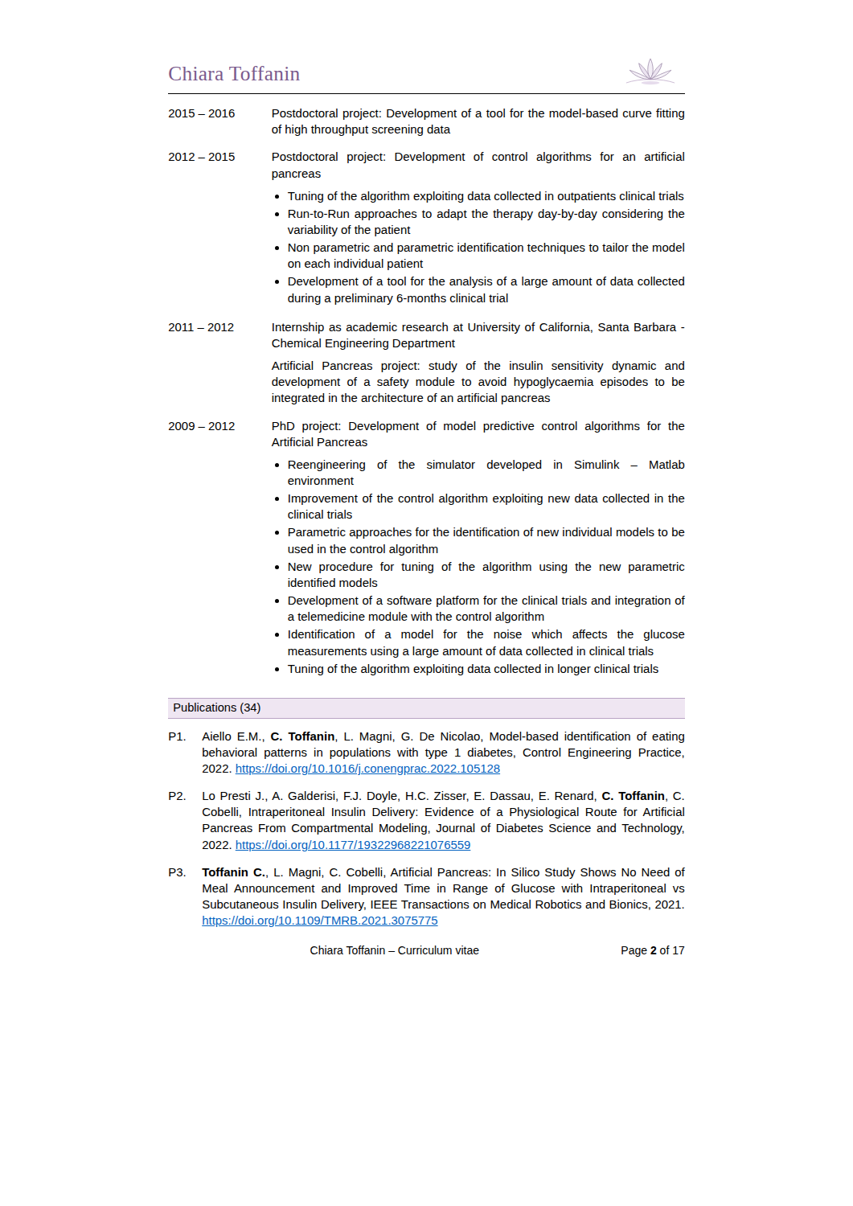Chiara Toffanin
| 2015 – 2016 | Postdoctoral project: Development of a tool for the model-based curve fitting of high throughput screening data |
| 2012 – 2015 | Postdoctoral project: Development of control algorithms for an artificial pancreas Tuning of the algorithm exploiting data collected in outpatients clinical trials Run-to-Run approaches to adapt the therapy day-by-day considering the variability of the patient Non parametric and parametric identification techniques to tailor the model on each individual patient Development of a tool for the analysis of a large amount of data collected during a preliminary 6-months clinical trial |
| 2011 – 2012 | Internship as academic research at University of California, Santa Barbara - Chemical Engineering Department Artificial Pancreas project: study of the insulin sensitivity dynamic and development of a safety module to avoid hypoglycaemia episodes to be integrated in the architecture of an artificial pancreas |
| 2009 – 2012 | PhD project: Development of model predictive control algorithms for the Artificial Pancreas Reengineering of the simulator developed in Simulink – Matlab environment Improvement of the control algorithm exploiting new data collected in the clinical trials Parametric approaches for the identification of new individual models to be used in the control algorithm New procedure for tuning of the algorithm using the new parametric identified models Development of a software platform for the clinical trials and integration of a telemedicine module with the control algorithm Identification of a model for the noise which affects the glucose measurements using a large amount of data collected in clinical trials Tuning of the algorithm exploiting data collected in longer clinical trials |
Publications (34)
| P1. | Aiello E.M., C. Toffanin , L. Magni, G. De Nicolao, Model-based identification of eating behavioral patterns in populations with type 1 diabetes, Control Engineering Practice, 2022. https://doi.org/10.1016/j.conengprac.2022.105128 |
| P2. | Lo Presti J., A. Galderisi, F.J. Doyle, H.C. Zisser, E. Dassau, E. Renard, C. Toffanin , C. Cobelli, Intraperitoneal Insulin Delivery: Evidence of a Physiological Route for Artificial Pancreas From Compartmental Modeling, Journal of Diabetes Science and Technology, 2022. https://doi.org/10.1177/19322968221076559 |
| P3. | Toffanin C. , L. Magni, C. Cobelli, Artificial Pancreas: In Silico Study Shows No Need of Meal Announcement and Improved Time in Range of Glucose with Intraperitoneal vs Subcutaneous Insulin Delivery, IEEE Transactions on Medical Robotics and Bionics, 2021. https://doi.org/10.1109/TMRB.2021.3075775 |
Chiara Toffanin – Curriculum vitae
Page 2 of 17